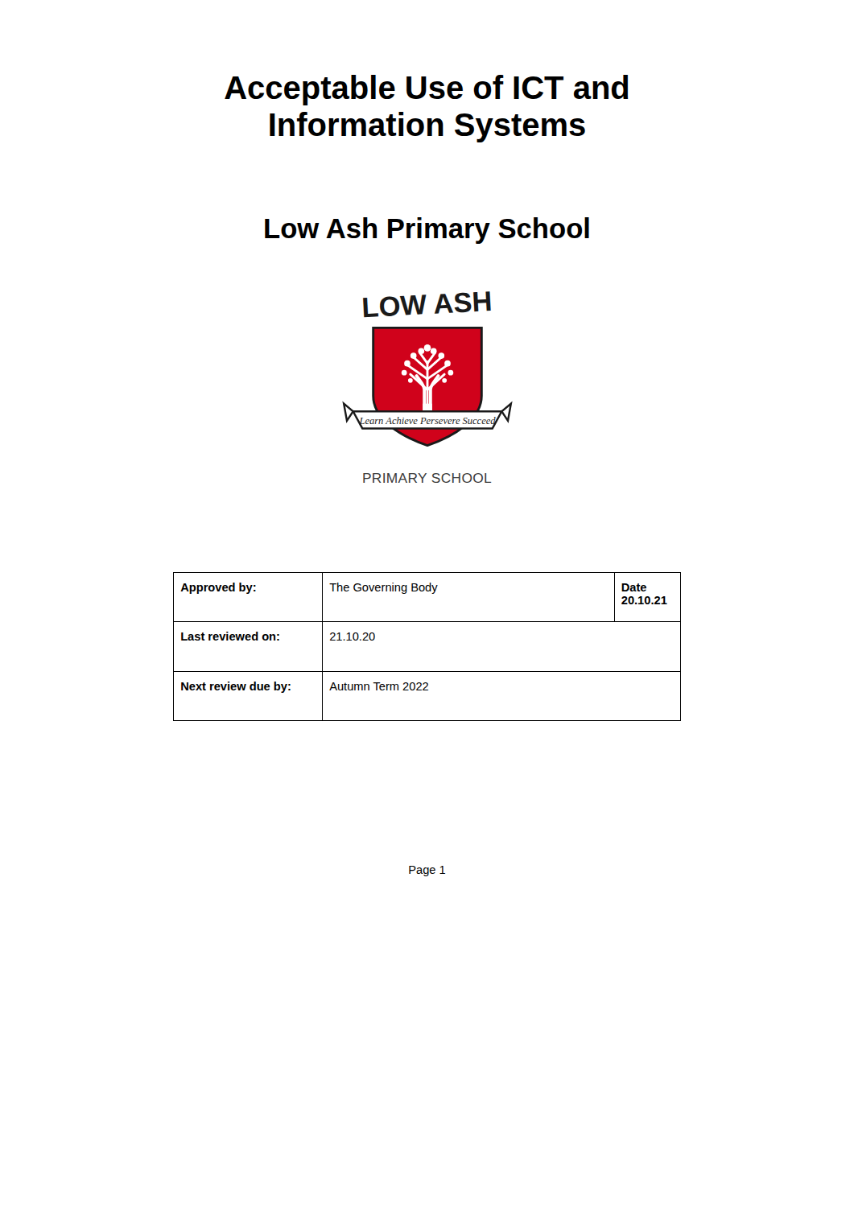Acceptable Use of ICT and Information Systems
Low Ash Primary School
LOW ASH Learn Achieve Persevere Succeed
PRIMARY SCHOOL
| Approved by: | The Governing Body | Date 20.10.21 |
| Last reviewed on: | 21.10.20 |
| Next review due by: | Autumn Term 2022 |
Page 1